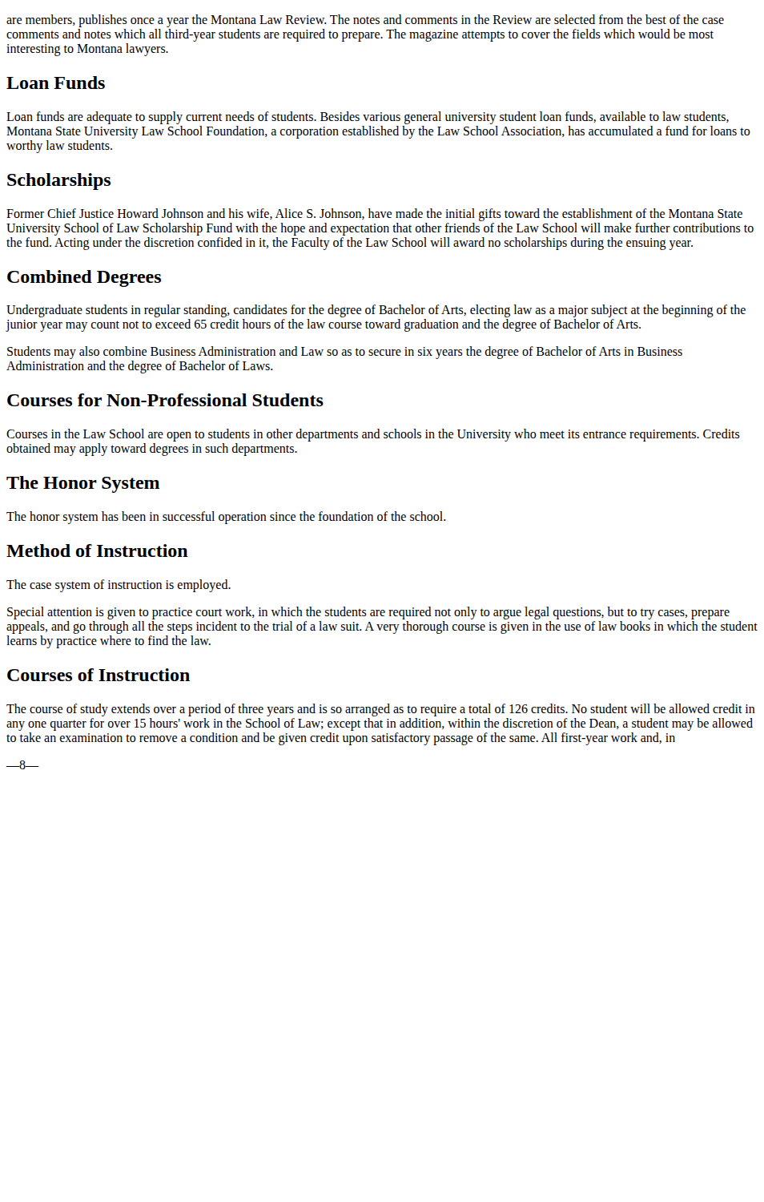are members, publishes once a year the Montana Law Review. The notes and comments in the Review are selected from the best of the case comments and notes which all third-year students are required to prepare. The magazine attempts to cover the fields which would be most interesting to Montana lawyers.
Loan Funds
Loan funds are adequate to supply current needs of students. Besides various general university student loan funds, available to law students, Montana State University Law School Foundation, a corporation established by the Law School Association, has accumulated a fund for loans to worthy law students.
Scholarships
Former Chief Justice Howard Johnson and his wife, Alice S. Johnson, have made the initial gifts toward the establishment of the Montana State University School of Law Scholarship Fund with the hope and expectation that other friends of the Law School will make further contributions to the fund. Acting under the discretion confided in it, the Faculty of the Law School will award no scholarships during the ensuing year.
Combined Degrees
Undergraduate students in regular standing, candidates for the degree of Bachelor of Arts, electing law as a major subject at the beginning of the junior year may count not to exceed 65 credit hours of the law course toward graduation and the degree of Bachelor of Arts.
Students may also combine Business Administration and Law so as to secure in six years the degree of Bachelor of Arts in Business Administration and the degree of Bachelor of Laws.
Courses for Non-Professional Students
Courses in the Law School are open to students in other departments and schools in the University who meet its entrance requirements. Credits obtained may apply toward degrees in such departments.
The Honor System
The honor system has been in successful operation since the foundation of the school.
Method of Instruction
The case system of instruction is employed.
Special attention is given to practice court work, in which the students are required not only to argue legal questions, but to try cases, prepare appeals, and go through all the steps incident to the trial of a law suit. A very thorough course is given in the use of law books in which the student learns by practice where to find the law.
Courses of Instruction
The course of study extends over a period of three years and is so arranged as to require a total of 126 credits. No student will be allowed credit in any one quarter for over 15 hours' work in the School of Law; except that in addition, within the discretion of the Dean, a student may be allowed to take an examination to remove a condition and be given credit upon satisfactory passage of the same. All first-year work and, in
—8—